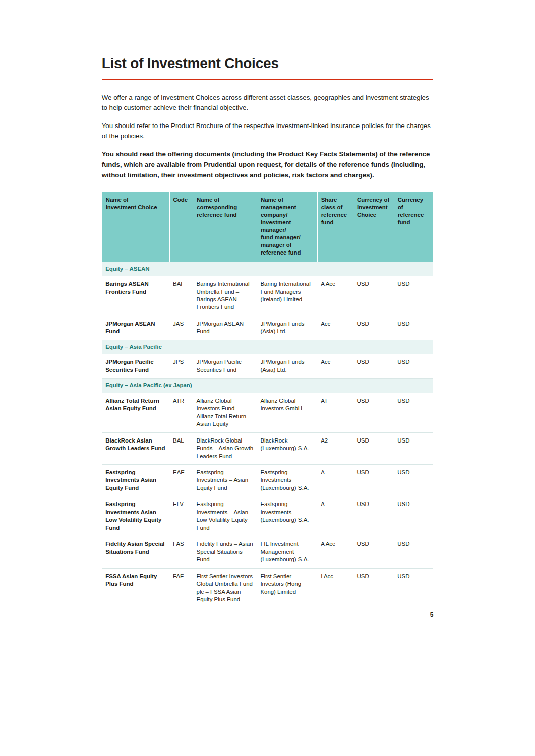List of Investment Choices
We offer a range of Investment Choices across different asset classes, geographies and investment strategies to help customer achieve their financial objective.
You should refer to the Product Brochure of the respective investment-linked insurance policies for the charges of the policies.
You should read the offering documents (including the Product Key Facts Statements) of the reference funds, which are available from Prudential upon request, for details of the reference funds (including, without limitation, their investment objectives and policies, risk factors and charges).
| Name of Investment Choice | Code | Name of corresponding reference fund | Name of management company/ investment manager/ fund manager/ manager of reference fund | Share class of reference fund | Currency of Investment Choice | Currency of reference fund |
| --- | --- | --- | --- | --- | --- | --- |
| Equity – ASEAN |
| Barings ASEAN Frontiers Fund | BAF | Barings International Umbrella Fund – Barings ASEAN Frontiers Fund | Baring International Fund Managers (Ireland) Limited | A Acc | USD | USD |
| JPMorgan ASEAN Fund | JAS | JPMorgan ASEAN Fund | JPMorgan Funds (Asia) Ltd. | Acc | USD | USD |
| Equity – Asia Pacific |
| JPMorgan Pacific Securities Fund | JPS | JPMorgan Pacific Securities Fund | JPMorgan Funds (Asia) Ltd. | Acc | USD | USD |
| Equity – Asia Pacific (ex Japan) |
| Allianz Total Return Asian Equity Fund | ATR | Allianz Global Investors Fund – Allianz Total Return Asian Equity | Allianz Global Investors GmbH | AT | USD | USD |
| BlackRock Asian Growth Leaders Fund | BAL | BlackRock Global Funds – Asian Growth Leaders Fund | BlackRock (Luxembourg) S.A. | A2 | USD | USD |
| Eastspring Investments Asian Equity Fund | EAE | Eastspring Investments – Asian Equity Fund | Eastspring Investments (Luxembourg) S.A. | A | USD | USD |
| Eastspring Investments Asian Low Volatility Equity Fund | ELV | Eastspring Investments – Asian Low Volatility Equity Fund | Eastspring Investments (Luxembourg) S.A. | A | USD | USD |
| Fidelity Asian Special Situations Fund | FAS | Fidelity Funds – Asian Special Situations Fund | FIL Investment Management (Luxembourg) S.A. | A Acc | USD | USD |
| FSSA Asian Equity Plus Fund | FAE | First Sentier Investors Global Umbrella Fund plc – FSSA Asian Equity Plus Fund | First Sentier Investors (Hong Kong) Limited | I Acc | USD | USD |
5